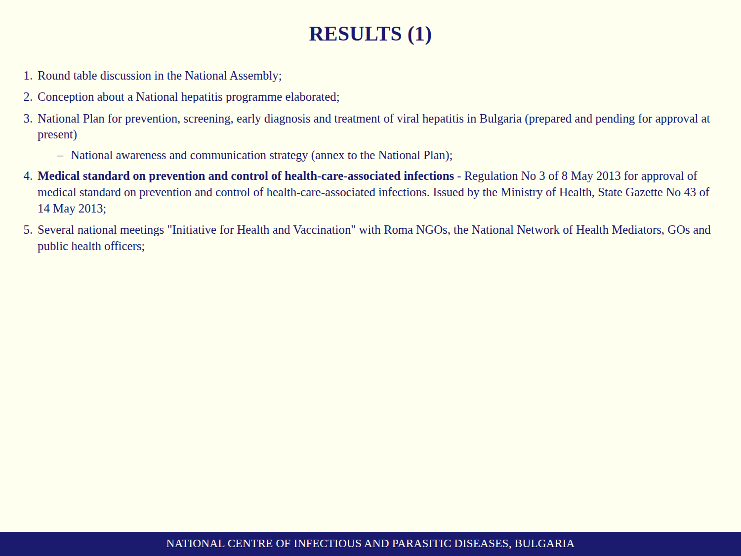RESULTS (1)
Round table discussion in the National Assembly;
Conception about a National hepatitis programme elaborated;
National Plan for prevention, screening, early diagnosis and treatment of viral hepatitis in Bulgaria (prepared and pending for approval at present)
National awareness and communication strategy (annex to the National Plan);
Medical standard on prevention and control of health-care-associated infections - Regulation No 3 of 8 May 2013 for approval of medical standard on prevention and control of health-care-associated infections. Issued by the Ministry of Health, State Gazette No 43 of 14 May 2013;
Several national meetings "Initiative for Health and Vaccination" with Roma NGOs, the National Network of Health Mediators, GOs and public health officers;
NATIONAL CENTRE OF INFECTIOUS AND PARASITIC DISEASES, BULGARIA